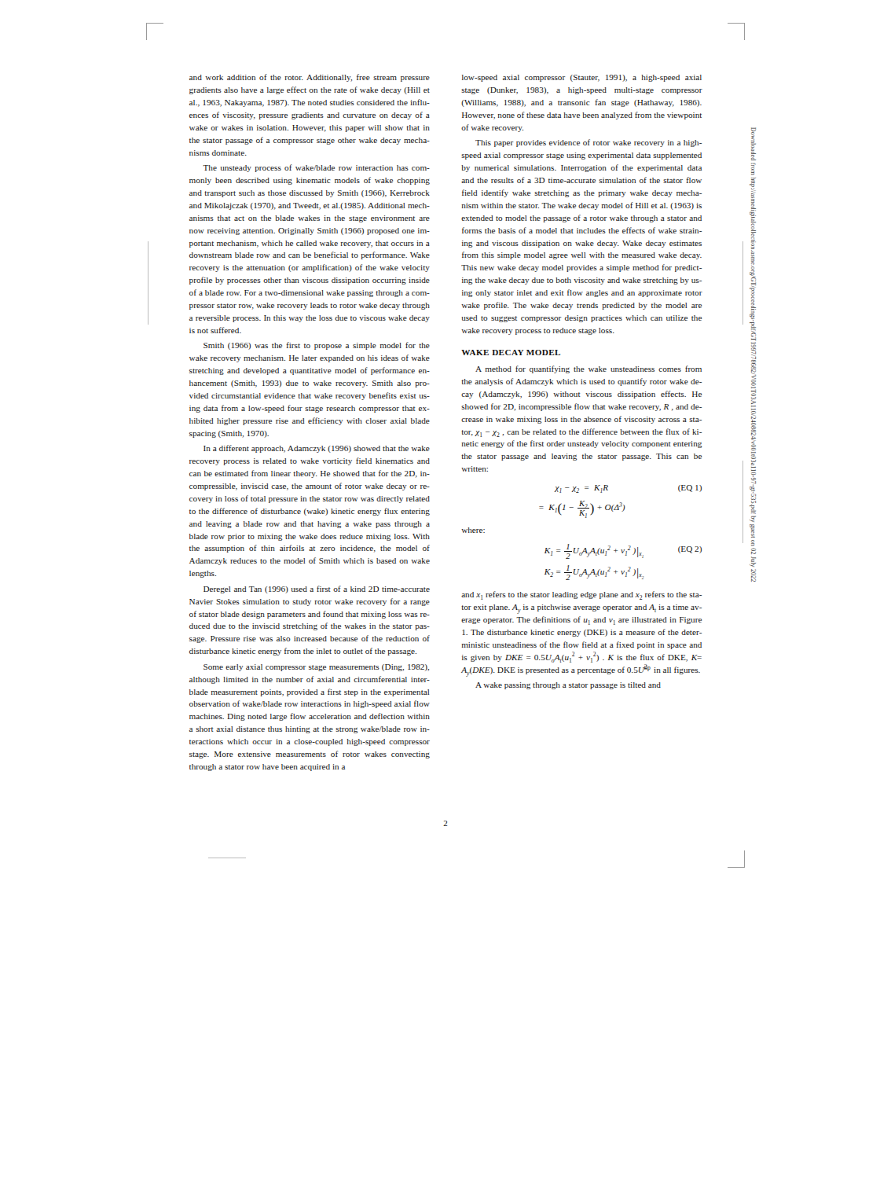Downloaded from http://asmedigitalcollection.asme.org/GT/proceedings-pdf/GT1997/78682/V001T03A110/2408824/v001t03a110-97-gt-535.pdf by guest on 02 July 2022
and work addition of the rotor. Additionally, free stream pressure gradients also have a large effect on the rate of wake decay (Hill et al., 1963, Nakayama, 1987). The noted studies considered the influences of viscosity, pressure gradients and curvature on decay of a wake or wakes in isolation. However, this paper will show that in the stator passage of a compressor stage other wake decay mechanisms dominate.
The unsteady process of wake/blade row interaction has commonly been described using kinematic models of wake chopping and transport such as those discussed by Smith (1966), Kerrebrock and Mikolajczak (1970), and Tweedt, et al.(1985). Additional mechanisms that act on the blade wakes in the stage environment are now receiving attention. Originally Smith (1966) proposed one important mechanism, which he called wake recovery, that occurs in a downstream blade row and can be beneficial to performance. Wake recovery is the attenuation (or amplification) of the wake velocity profile by processes other than viscous dissipation occurring inside of a blade row. For a two-dimensional wake passing through a compressor stator row, wake recovery leads to rotor wake decay through a reversible process. In this way the loss due to viscous wake decay is not suffered.
Smith (1966) was the first to propose a simple model for the wake recovery mechanism. He later expanded on his ideas of wake stretching and developed a quantitative model of performance enhancement (Smith, 1993) due to wake recovery. Smith also provided circumstantial evidence that wake recovery benefits exist using data from a low-speed four stage research compressor that exhibited higher pressure rise and efficiency with closer axial blade spacing (Smith, 1970).
In a different approach, Adamczyk (1996) showed that the wake recovery process is related to wake vorticity field kinematics and can be estimated from linear theory. He showed that for the 2D, incompressible, inviscid case, the amount of rotor wake decay or recovery in loss of total pressure in the stator row was directly related to the difference of disturbance (wake) kinetic energy flux entering and leaving a blade row and that having a wake pass through a blade row prior to mixing the wake does reduce mixing loss. With the assumption of thin airfoils at zero incidence, the model of Adamczyk reduces to the model of Smith which is based on wake lengths.
Deregel and Tan (1996) used a first of a kind 2D time-accurate Navier Stokes simulation to study rotor wake recovery for a range of stator blade design parameters and found that mixing loss was reduced due to the inviscid stretching of the wakes in the stator passage. Pressure rise was also increased because of the reduction of disturbance kinetic energy from the inlet to outlet of the passage.
Some early axial compressor stage measurements (Ding, 1982), although limited in the number of axial and circumferential inter-blade measurement points, provided a first step in the experimental observation of wake/blade row interactions in high-speed axial flow machines. Ding noted large flow acceleration and deflection within a short axial distance thus hinting at the strong wake/blade row interactions which occur in a close-coupled high-speed compressor stage. More extensive measurements of rotor wakes convecting through a stator row have been acquired in a
low-speed axial compressor (Stauter, 1991), a high-speed axial stage (Dunker, 1983), a high-speed multi-stage compressor (Williams, 1988), and a transonic fan stage (Hathaway, 1986). However, none of these data have been analyzed from the viewpoint of wake recovery.
This paper provides evidence of rotor wake recovery in a high-speed axial compressor stage using experimental data supplemented by numerical simulations. Interrogation of the experimental data and the results of a 3D time-accurate simulation of the stator flow field identify wake stretching as the primary wake decay mechanism within the stator. The wake decay model of Hill et al. (1963) is extended to model the passage of a rotor wake through a stator and forms the basis of a model that includes the effects of wake straining and viscous dissipation on wake decay. Wake decay estimates from this simple model agree well with the measured wake decay. This new wake decay model provides a simple method for predicting the wake decay due to both viscosity and wake stretching by using only stator inlet and exit flow angles and an approximate rotor wake profile. The wake decay trends predicted by the model are used to suggest compressor design practices which can utilize the wake recovery process to reduce stage loss.
Wake Decay Model
A method for quantifying the wake unsteadiness comes from the analysis of Adamczyk which is used to quantify rotor wake decay (Adamczyk, 1996) without viscous dissipation effects. He showed for 2D, incompressible flow that wake recovery, R , and decrease in wake mixing loss in the absence of viscosity across a stator, χ1 − χ2 , can be related to the difference between the flux of kinetic energy of the first order unsteady velocity component entering the stator passage and leaving the stator passage. This can be written:
χ1 − χ2 = K1R
(EQ 1)
= K1(1 − K2 K1) + O(Δ3)
where:
(EQ 2)
K1 = 12 UoAyAt(u12 + v12 )|x1
K2 = 12 UoAyAt(u12 + v12 )|x2
and x1 refers to the stator leading edge plane and x2 refers to the stator exit plane. Ay is a pitchwise average operator and At is a time average operator. The definitions of u1 and v1 are illustrated in Figure 1. The disturbance kinetic energy (DKE) is a measure of the deterministic unsteadiness of the flow field at a fixed point in space and is given by DKE = 0.5UoAt(u12 + v12) . K is the flux of DKE, K= Ay(DKE). DKE is presented as a percentage of 0.5U 2tip in all figures.
A wake passing through a stator passage is tilted and
2